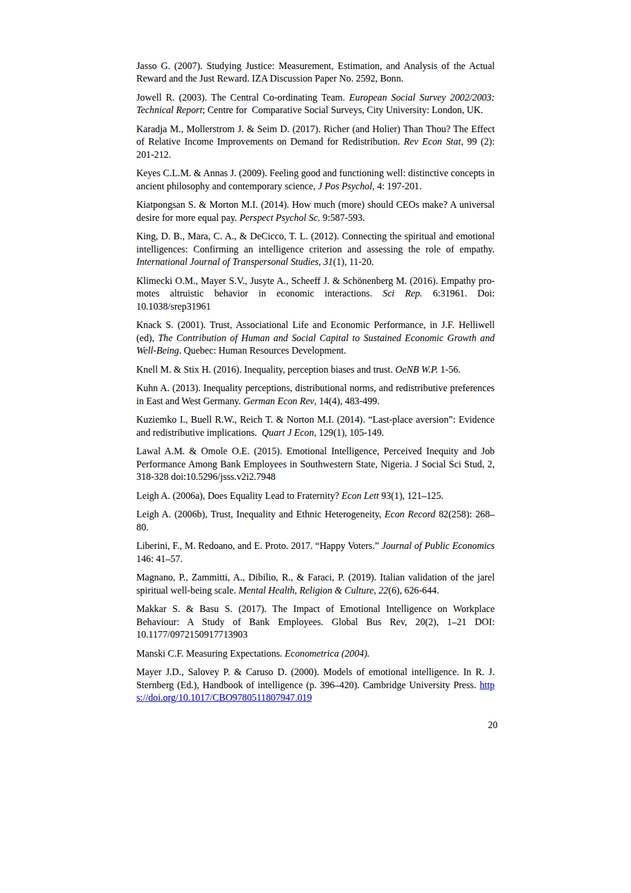Jasso G. (2007). Studying Justice: Measurement, Estimation, and Analysis of the Actual Reward and the Just Reward. IZA Discussion Paper No. 2592, Bonn.
Jowell R. (2003). The Central Co-ordinating Team. European Social Survey 2002/2003: Technical Report; Centre for Comparative Social Surveys, City University: London, UK.
Karadja M., Mollerstrom J. & Seim D. (2017). Richer (and Holier) Than Thou? The Effect of Relative Income Improvements on Demand for Redistribution. Rev Econ Stat, 99 (2): 201-212.
Keyes C.L.M. & Annas J. (2009). Feeling good and functioning well: distinctive concepts in ancient philosophy and contemporary science, J Pos Psychol, 4: 197-201.
Kiatpongsan S. & Morton M.I. (2014). How much (more) should CEOs make? A universal desire for more equal pay. Perspect Psychol Sc. 9:587-593.
King, D. B., Mara, C. A., & DeCicco, T. L. (2012). Connecting the spiritual and emotional intelligences: Confirming an intelligence criterion and assessing the role of empathy. International Journal of Transpersonal Studies, 31(1), 11-20.
Klimecki O.M., Mayer S.V., Jusyte A., Scheeff J. & Schönenberg M. (2016). Empathy promotes altruistic behavior in economic interactions. Sci Rep. 6:31961. Doi: 10.1038/srep31961
Knack S. (2001). Trust, Associational Life and Economic Performance, in J.F. Helliwell (ed), The Contribution of Human and Social Capital to Sustained Economic Growth and Well-Being. Quebec: Human Resources Development.
Knell M. & Stix H. (2016). Inequality, perception biases and trust. OeNB W.P. 1-56.
Kuhn A. (2013). Inequality perceptions, distributional norms, and redistributive preferences in East and West Germany. German Econ Rev, 14(4), 483-499.
Kuziemko I., Buell R.W., Reich T. & Norton M.I. (2014). “Last-place aversion”: Evidence and redistributive implications. Quart J Econ, 129(1), 105-149.
Lawal A.M. & Omole O.E. (2015). Emotional Intelligence, Perceived Inequity and Job Performance Among Bank Employees in Southwestern State, Nigeria. J Social Sci Stud, 2, 318-328 doi:10.5296/jsss.v2i2.7948
Leigh A. (2006a), Does Equality Lead to Fraternity? Econ Lett 93(1), 121–125.
Leigh A. (2006b), Trust, Inequality and Ethnic Heterogeneity, Econ Record 82(258): 268–80.
Liberini, F., M. Redoano, and E. Proto. 2017. “Happy Voters.” Journal of Public Economics 146: 41–57.
Magnano, P., Zammitti, A., Dibilio, R., & Faraci, P. (2019). Italian validation of the jarel spiritual well-being scale. Mental Health, Religion & Culture, 22(6), 626-644.
Makkar S. & Basu S. (2017). The Impact of Emotional Intelligence on Workplace Behaviour: A Study of Bank Employees. Global Bus Rev, 20(2), 1–21 DOI: 10.1177/0972150917713903
Manski C.F. Measuring Expectations. Econometrica (2004).
Mayer J.D., Salovey P. & Caruso D. (2000). Models of emotional intelligence. In R. J. Sternberg (Ed.), Handbook of intelligence (p. 396–420). Cambridge University Press. https://doi.org/10.1017/CBO9780511807947.019
20